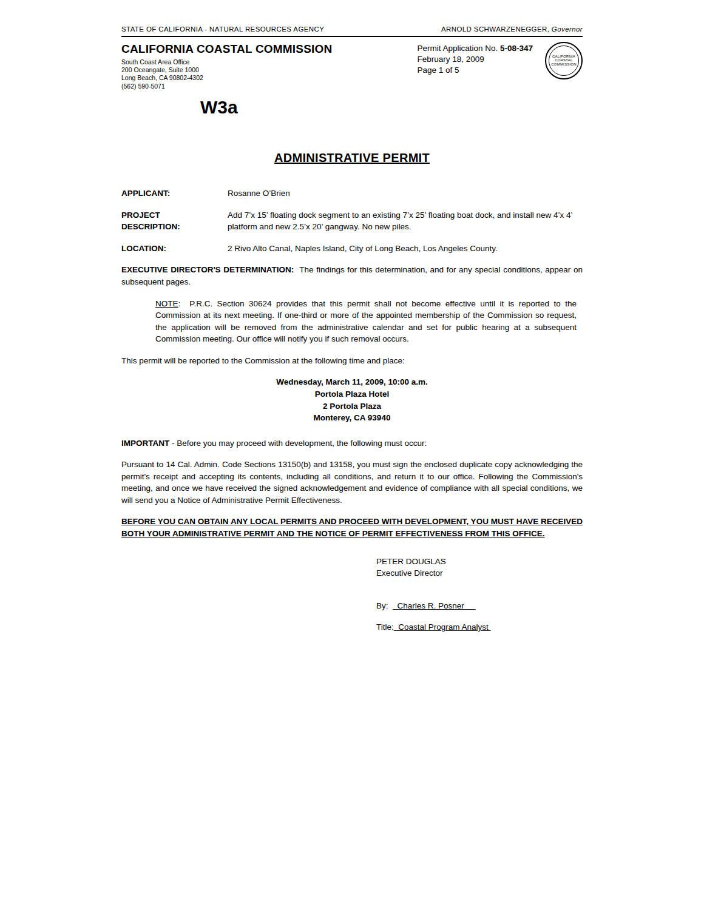State of California - Natural Resources Agency
ARNOLD SCHWARZENEGGER, Governor
CALIFORNIA COASTAL COMMISSION
South Coast Area Office
200 Oceangate, Suite 1000
Long Beach, CA 90802-4302
(562) 590-5071
W3a
Permit Application No. 5-08-347
February 18, 2009
Page 1 of 5
CALIFORNIA
COASTAL
COMMISSION
ADMINISTRATIVE PERMIT
APPLICANT:
Rosanne O’Brien
PROJECTDESCRIPTION:
Add 7’x 15’ floating dock segment to an existing 7’x 25’ floating boat dock, and install new 4’x 4’ platform and new 2.5’x 20’ gangway. No new piles.
LOCATION:
2 Rivo Alto Canal, Naples Island, City of Long Beach, Los Angeles County.
EXECUTIVE DIRECTOR'S DETERMINATION: The findings for this determination, and for any special conditions, appear on subsequent pages.
NOTE: P.R.C. Section 30624 provides that this permit shall not become effective until it is reported to the Commission at its next meeting. If one-third or more of the appointed membership of the Commission so request, the application will be removed from the administrative calendar and set for public hearing at a subsequent Commission meeting. Our office will notify you if such removal occurs.
This permit will be reported to the Commission at the following time and place:
Wednesday, March 11, 2009, 10:00 a.m.
Portola Plaza Hotel
2 Portola Plaza
Monterey, CA 93940
IMPORTANT - Before you may proceed with development, the following must occur:
Pursuant to 14 Cal. Admin. Code Sections 13150(b) and 13158, you must sign the enclosed duplicate copy acknowledging the permit's receipt and accepting its contents, including all conditions, and return it to our office. Following the Commission's meeting, and once we have received the signed acknowledgement and evidence of compliance with all special conditions, we will send you a Notice of Administrative Permit Effectiveness.
BEFORE YOU CAN OBTAIN ANY LOCAL PERMITS AND PROCEED WITH DEVELOPMENT, YOU MUST HAVE RECEIVED BOTH YOUR ADMINISTRATIVE PERMIT AND THE NOTICE OF PERMIT EFFECTIVENESS FROM THIS OFFICE.
PETER DOUGLAS
Executive Director
By: Charles R. Posner
Title: Coastal Program Analyst